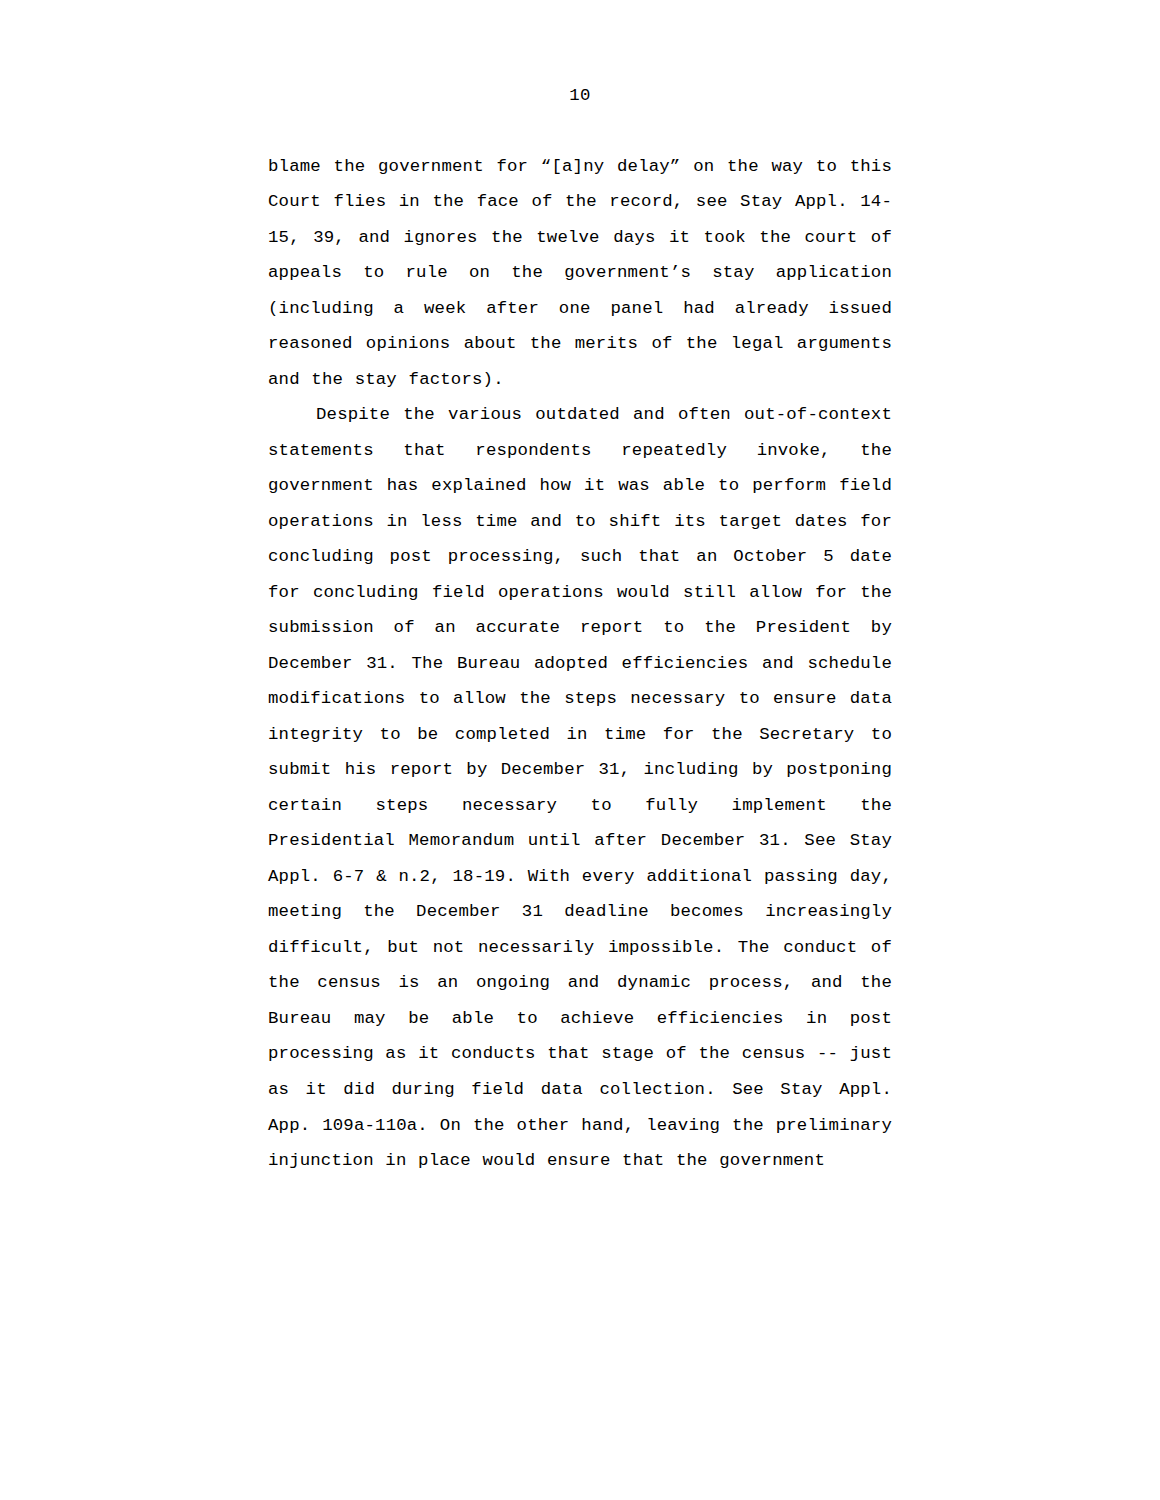10
blame the government for “[a]ny delay” on the way to this Court flies in the face of the record, see Stay Appl. 14-15, 39, and ignores the twelve days it took the court of appeals to rule on the government’s stay application (including a week after one panel had already issued reasoned opinions about the merits of the legal arguments and the stay factors).
Despite the various outdated and often out-of-context statements that respondents repeatedly invoke, the government has explained how it was able to perform field operations in less time and to shift its target dates for concluding post processing, such that an October 5 date for concluding field operations would still allow for the submission of an accurate report to the President by December 31. The Bureau adopted efficiencies and schedule modifications to allow the steps necessary to ensure data integrity to be completed in time for the Secretary to submit his report by December 31, including by postponing certain steps necessary to fully implement the Presidential Memorandum until after December 31. See Stay Appl. 6-7 & n.2, 18-19. With every additional passing day, meeting the December 31 deadline becomes increasingly difficult, but not necessarily impossible. The conduct of the census is an ongoing and dynamic process, and the Bureau may be able to achieve efficiencies in post processing as it conducts that stage of the census -- just as it did during field data collection. See Stay Appl. App. 109a-110a. On the other hand, leaving the preliminary injunction in place would ensure that the government